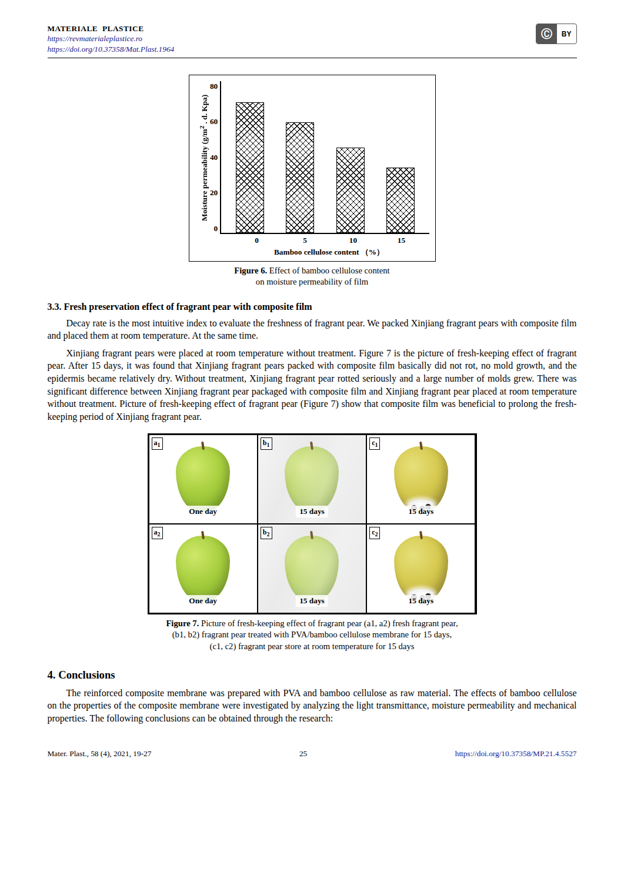MATERIALE PLASTICE
https://revmaterialeplastice.ro
https://doi.org/10.37358/Mat.Plast.1964
Ⓒ
BY
Moisture permeability (g/m2 . d. Kpa)
80 60 40 20 0
0 5 10 15
Bamboo cellulose content （%）
Figure 6. Effect of bamboo cellulose content
on moisture permeability of film
3.3. Fresh preservation effect of fragrant pear with composite film
Decay rate is the most intuitive index to evaluate the freshness of fragrant pear. We packed Xinjiang fragrant pears with composite film and placed them at room temperature. At the same time.
Xinjiang fragrant pears were placed at room temperature without treatment. Figure 7 is the picture of fresh-keeping effect of fragrant pear. After 15 days, it was found that Xinjiang fragrant pears packed with composite film basically did not rot, no mold growth, and the epidermis became relatively dry. Without treatment, Xinjiang fragrant pear rotted seriously and a large number of molds grew. There was significant difference between Xinjiang fragrant pear packaged with composite film and Xinjiang fragrant pear placed at room temperature without treatment. Picture of fresh-keeping effect of fragrant pear (Figure 7) show that composite film was beneficial to prolong the fresh-keeping period of Xinjiang fragrant pear.
a1
One day
b1
15 days
c1
15 days
a2
One day
b2
15 days
c2
15 days
Figure 7. Picture of fresh-keeping effect of fragrant pear (a1, a2) fresh fragrant pear,
(b1, b2) fragrant pear treated with PVA/bamboo cellulose membrane for 15 days,
(c1, c2) fragrant pear store at room temperature for 15 days
4. Conclusions
The reinforced composite membrane was prepared with PVA and bamboo cellulose as raw material. The effects of bamboo cellulose on the properties of the composite membrane were investigated by analyzing the light transmittance, moisture permeability and mechanical properties. The following conclusions can be obtained through the research:
Mater. Plast., 58 (4), 2021, 19-27
25
https://doi.org/10.37358/MP.21.4.5527